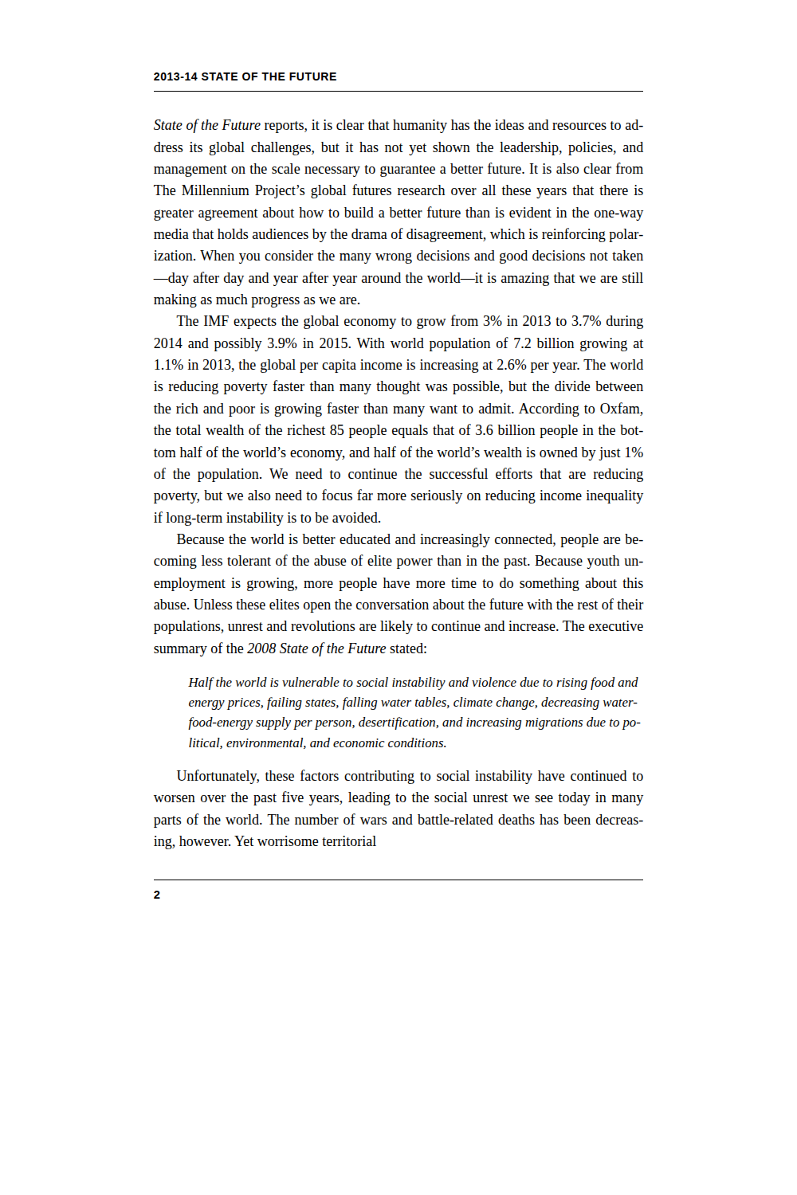2013-14 State of the Future
State of the Future reports, it is clear that humanity has the ideas and resources to address its global challenges, but it has not yet shown the leadership, policies, and management on the scale necessary to guarantee a better future. It is also clear from The Millennium Project’s global futures research over all these years that there is greater agreement about how to build a better future than is evident in the one-way media that holds audiences by the drama of disagreement, which is reinforcing polarization. When you consider the many wrong decisions and good decisions not taken—day after day and year after year around the world—it is amazing that we are still making as much progress as we are.
The IMF expects the global economy to grow from 3% in 2013 to 3.7% during 2014 and possibly 3.9% in 2015. With world population of 7.2 billion growing at 1.1% in 2013, the global per capita income is increasing at 2.6% per year. The world is reducing poverty faster than many thought was possible, but the divide between the rich and poor is growing faster than many want to admit. According to Oxfam, the total wealth of the richest 85 people equals that of 3.6 billion people in the bottom half of the world’s economy, and half of the world’s wealth is owned by just 1% of the population. We need to continue the successful efforts that are reducing poverty, but we also need to focus far more seriously on reducing income inequality if long-term instability is to be avoided.
Because the world is better educated and increasingly connected, people are becoming less tolerant of the abuse of elite power than in the past. Because youth unemployment is growing, more people have more time to do something about this abuse. Unless these elites open the conversation about the future with the rest of their populations, unrest and revolutions are likely to continue and increase. The executive summary of the 2008 State of the Future stated:
Half the world is vulnerable to social instability and violence due to rising food and energy prices, failing states, falling water tables, climate change, decreasing water-food-energy supply per person, desertification, and increasing migrations due to political, environmental, and economic conditions.
Unfortunately, these factors contributing to social instability have continued to worsen over the past five years, leading to the social unrest we see today in many parts of the world. The number of wars and battle-related deaths has been decreasing, however. Yet worrisome territorial
2